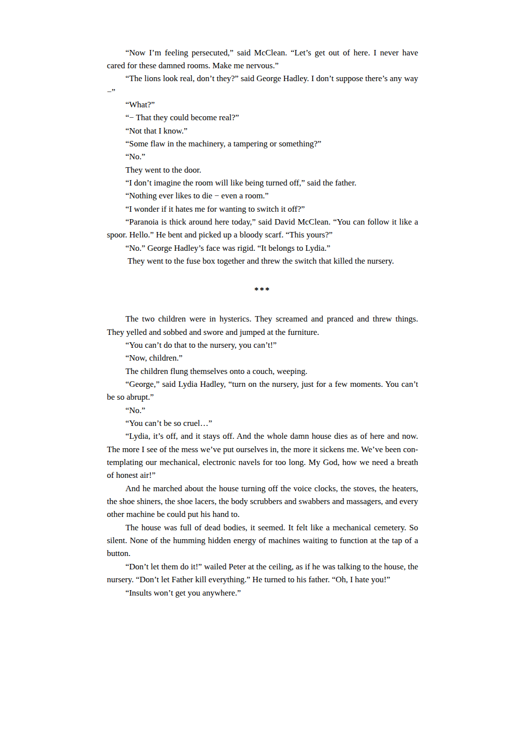“Now I’m feeling persecuted,” said McClean. “Let’s get out of here. I never have cared for these damned rooms. Make me nervous.”
“The lions look real, don’t they?” said George Hadley. I don’t suppose there’s any way −”
“What?”
“− That they could become real?”
“Not that I know.”
“Some flaw in the machinery, a tampering or something?”
“No.”
They went to the door.
“I don’t imagine the room will like being turned off,” said the father.
“Nothing ever likes to die − even a room.”
“I wonder if it hates me for wanting to switch it off?”
“Paranoia is thick around here today,” said David McClean. “You can follow it like a spoor. Hello.” He bent and picked up a bloody scarf. “This yours?”
“No.” George Hadley’s face was rigid. “It belongs to Lydia.”
They went to the fuse box together and threw the switch that killed the nursery.
***
The two children were in hysterics. They screamed and pranced and threw things. They yelled and sobbed and swore and jumped at the furniture.
“You can’t do that to the nursery, you can’t!”
“Now, children.”
The children flung themselves onto a couch, weeping.
“George,” said Lydia Hadley, “turn on the nursery, just for a few moments. You can’t be so abrupt.”
“No.”
“You can’t be so cruel…”
“Lydia, it’s off, and it stays off. And the whole damn house dies as of here and now. The more I see of the mess we’ve put ourselves in, the more it sickens me. We’ve been contemplating our mechanical, electronic navels for too long. My God, how we need a breath of honest air!”
And he marched about the house turning off the voice clocks, the stoves, the heaters, the shoe shiners, the shoe lacers, the body scrubbers and swabbers and massagers, and every other machine be could put his hand to.
The house was full of dead bodies, it seemed. It felt like a mechanical cemetery. So silent. None of the humming hidden energy of machines waiting to function at the tap of a button.
“Don’t let them do it!” wailed Peter at the ceiling, as if he was talking to the house, the nursery. “Don’t let Father kill everything.” He turned to his father. “Oh, I hate you!”
“Insults won’t get you anywhere.”